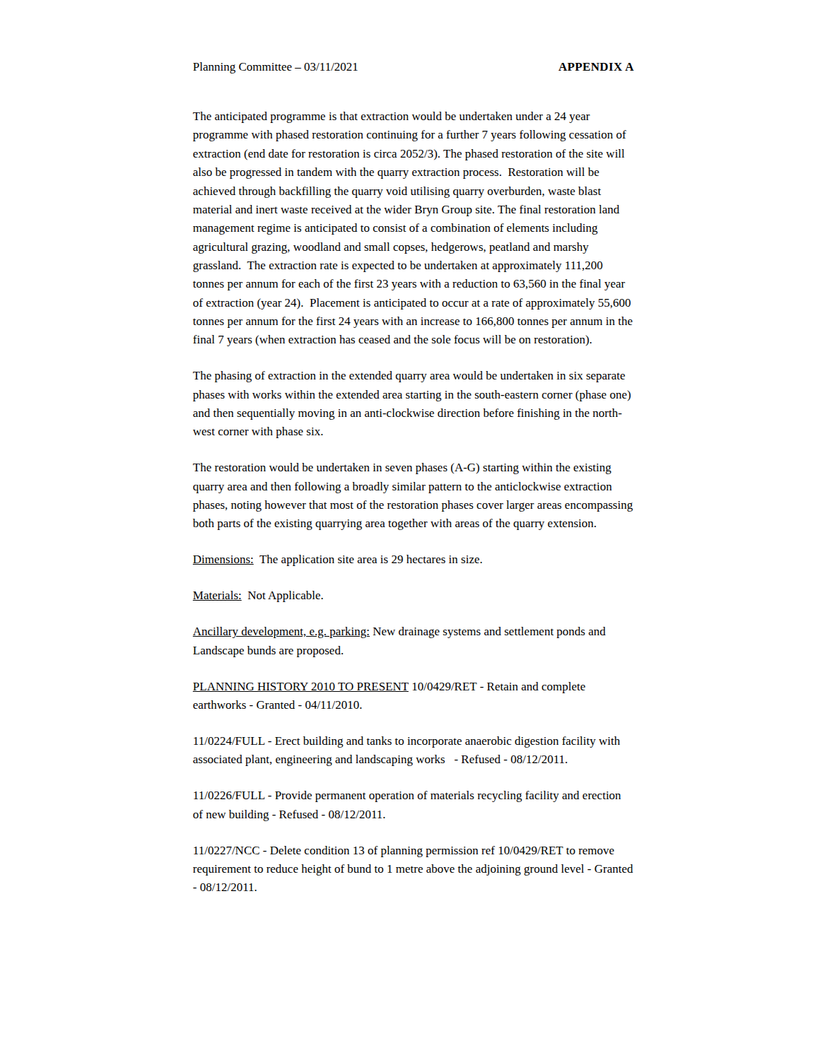Planning Committee – 03/11/2021
APPENDIX A
The anticipated programme is that extraction would be undertaken under a 24 year programme with phased restoration continuing for a further 7 years following cessation of extraction (end date for restoration is circa 2052/3). The phased restoration of the site will also be progressed in tandem with the quarry extraction process. Restoration will be achieved through backfilling the quarry void utilising quarry overburden, waste blast material and inert waste received at the wider Bryn Group site. The final restoration land management regime is anticipated to consist of a combination of elements including agricultural grazing, woodland and small copses, hedgerows, peatland and marshy grassland. The extraction rate is expected to be undertaken at approximately 111,200 tonnes per annum for each of the first 23 years with a reduction to 63,560 in the final year of extraction (year 24). Placement is anticipated to occur at a rate of approximately 55,600 tonnes per annum for the first 24 years with an increase to 166,800 tonnes per annum in the final 7 years (when extraction has ceased and the sole focus will be on restoration).
The phasing of extraction in the extended quarry area would be undertaken in six separate phases with works within the extended area starting in the south-eastern corner (phase one) and then sequentially moving in an anti-clockwise direction before finishing in the north-west corner with phase six.
The restoration would be undertaken in seven phases (A-G) starting within the existing quarry area and then following a broadly similar pattern to the anticlockwise extraction phases, noting however that most of the restoration phases cover larger areas encompassing both parts of the existing quarrying area together with areas of the quarry extension.
Dimensions: The application site area is 29 hectares in size.
Materials: Not Applicable.
Ancillary development, e.g. parking: New drainage systems and settlement ponds and Landscape bunds are proposed.
PLANNING HISTORY 2010 TO PRESENT 10/0429/RET - Retain and complete earthworks - Granted - 04/11/2010.
11/0224/FULL - Erect building and tanks to incorporate anaerobic digestion facility with associated plant, engineering and landscaping works - Refused - 08/12/2011.
11/0226/FULL - Provide permanent operation of materials recycling facility and erection of new building - Refused - 08/12/2011.
11/0227/NCC - Delete condition 13 of planning permission ref 10/0429/RET to remove requirement to reduce height of bund to 1 metre above the adjoining ground level - Granted - 08/12/2011.